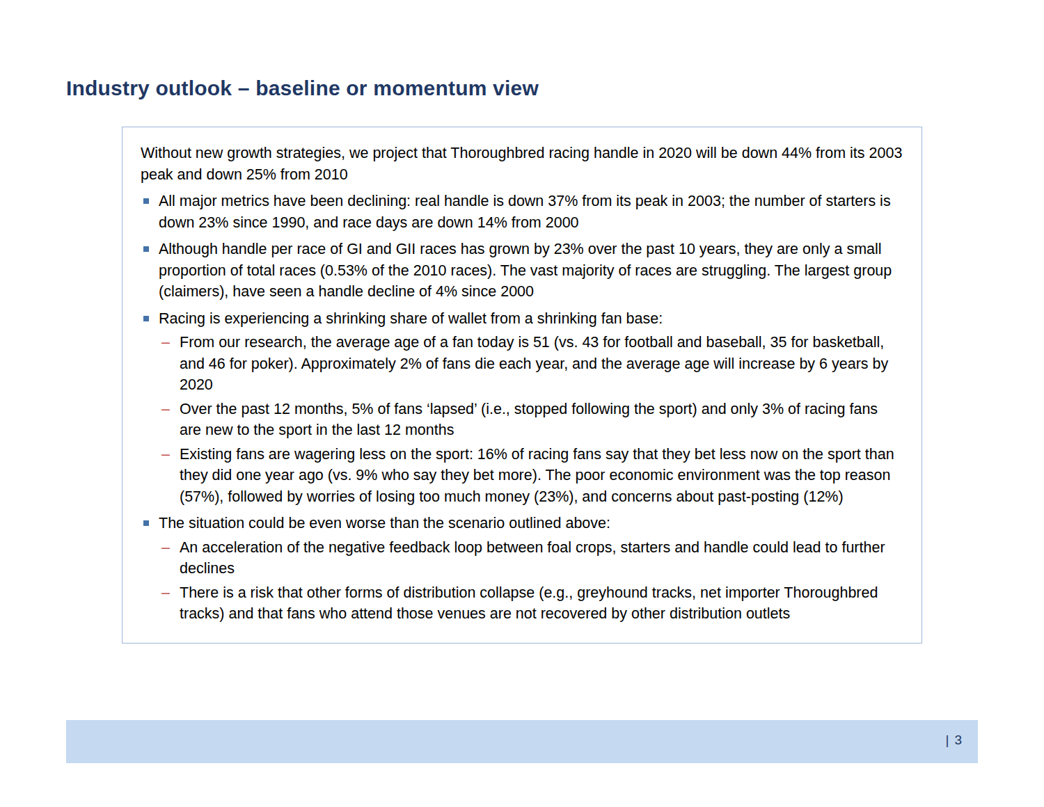Industry outlook – baseline or momentum view
Without new growth strategies, we project that Thoroughbred racing handle in 2020 will be down 44% from its 2003 peak and down 25% from 2010
All major metrics have been declining: real handle is down 37% from its peak in 2003; the number of starters is down 23% since 1990, and race days are down 14% from 2000
Although handle per race of GI and GII races has grown by 23% over the past 10 years, they are only a small proportion of total races (0.53% of the 2010 races). The vast majority of races are struggling. The largest group (claimers), have seen a handle decline of 4% since 2000
Racing is experiencing a shrinking share of wallet from a shrinking fan base:
From our research, the average age of a fan today is 51 (vs. 43 for football and baseball, 35 for basketball, and 46 for poker). Approximately 2% of fans die each year, and the average age will increase by 6 years by 2020
Over the past 12 months, 5% of fans ‘lapsed’ (i.e., stopped following the sport) and only 3% of racing fans are new to the sport in the last 12 months
Existing fans are wagering less on the sport: 16% of racing fans say that they bet less now on the sport than they did one year ago (vs. 9% who say they bet more). The poor economic environment was the top reason (57%), followed by worries of losing too much money (23%), and concerns about past-posting (12%)
The situation could be even worse than the scenario outlined above:
An acceleration of the negative feedback loop between foal crops, starters and handle could lead to further declines
There is a risk that other forms of distribution collapse (e.g., greyhound tracks, net importer Thoroughbred tracks) and that fans who attend those venues are not recovered by other distribution outlets
|3